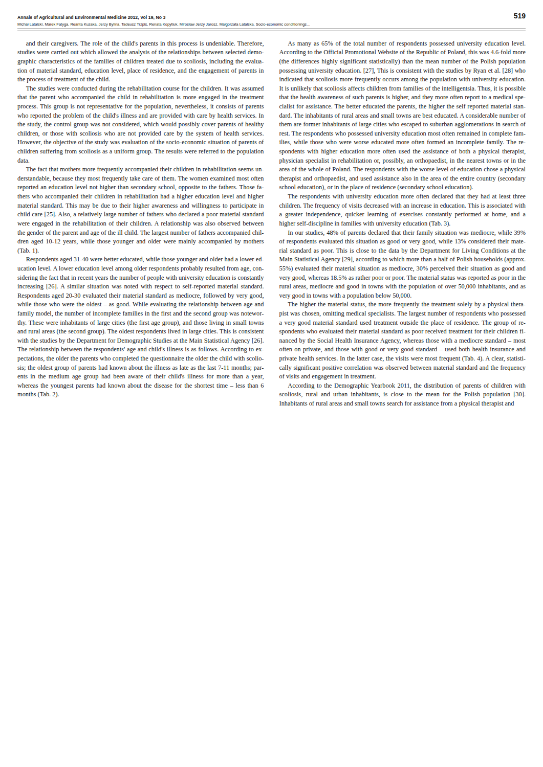519
Annals of Agricultural and Environmental Medicine 2012, Vol 19, No 3
Michał Latalski, Marek Fatyga, Reanta Kuzaka, Jerzy Bylina, Tadeusz Trzpis, Renata Kopytiuk, Mirosław Jerzy Jarosz, Małgorzata Latalska. Socio-economic conditionings…
and their caregivers. The role of the child's parents in this process is undeniable. Therefore, studies were carried out which allowed the analysis of the relationships between selected demographic characteristics of the families of children treated due to scoliosis, including the evaluation of material standard, education level, place of residence, and the engagement of parents in the process of treatment of the child.
The studies were conducted during the rehabilitation course for the children. It was assumed that the parent who accompanied the child in rehabilitation is more engaged in the treatment process. This group is not representative for the population, nevertheless, it consists of parents who reported the problem of the child's illness and are provided with care by health services. In the study, the control group was not considered, which would possibly cover parents of healthy children, or those with scoliosis who are not provided care by the system of health services. However, the objective of the study was evaluation of the socio-economic situation of parents of children suffering from scoliosis as a uniform group. The results were referred to the population data.
The fact that mothers more frequently accompanied their children in rehabilitation seems understandable, because they most frequently take care of them. The women examined most often reported an education level not higher than secondary school, opposite to the fathers. Those fathers who accompanied their children in rehabilitation had a higher education level and higher material standard. This may be due to their higher awareness and willingness to participate in child care [25]. Also, a relatively large number of fathers who declared a poor material standard were engaged in the rehabilitation of their children. A relationship was also observed between the gender of the parent and age of the ill child. The largest number of fathers accompanied children aged 10-12 years, while those younger and older were mainly accompanied by mothers (Tab. 1).
Respondents aged 31-40 were better educated, while those younger and older had a lower education level. A lower education level among older respondents probably resulted from age, considering the fact that in recent years the number of people with university education is constantly increasing [26]. A similar situation was noted with respect to self-reported material standard. Respondents aged 20-30 evaluated their material standard as mediocre, followed by very good, while those who were the oldest – as good. While evaluating the relationship between age and family model, the number of incomplete families in the first and the second group was noteworthy. These were inhabitants of large cities (the first age group), and those living in small towns and rural areas (the second group). The oldest respondents lived in large cities. This is consistent with the studies by the Department for Demographic Studies at the Main Statistical Agency [26]. The relationship between the respondents' age and child's illness is as follows. According to expectations, the older the parents who completed the questionnaire the older the child with scoliosis; the oldest group of parents had known about the illness as late as the last 7-11 months; parents in the medium age group had been aware of their child's illness for more than a year, whereas the youngest parents had known about the disease for the shortest time – less than 6 months (Tab. 2).
As many as 65% of the total number of respondents possessed university education level. According to the Official Promotional Website of the Republic of Poland, this was 4.6-fold more (the differences highly significant statistically) than the mean number of the Polish population possessing university education. [27], This is consistent with the studies by Ryan et al. [28] who indicated that scoliosis more frequently occurs among the population with university education. It is unlikely that scoliosis affects children from families of the intelligentsia. Thus, it is possible that the health awareness of such parents is higher, and they more often report to a medical specialist for assistance. The better educated the parents, the higher the self reported material standard. The inhabitants of rural areas and small towns are best educated. A considerable number of them are former inhabitants of large cities who escaped to suburban agglomerations in search of rest. The respondents who possessed university education most often remained in complete families, while those who were worse educated more often formed an incomplete family. The respondents with higher education more often used the assistance of both a physical therapist, physician specialist in rehabilitation or, possibly, an orthopaedist, in the nearest towns or in the area of the whole of Poland. The respondents with the worse level of education chose a physical therapist and orthopaedist, and used assistance also in the area of the entire country (secondary school education), or in the place of residence (secondary school education).
The respondents with university education more often declared that they had at least three children. The frequency of visits decreased with an increase in education. This is associated with a greater independence, quicker learning of exercises constantly performed at home, and a higher self-discipline in families with university education (Tab. 3).
In our studies, 48% of parents declared that their family situation was mediocre, while 39% of respondents evaluated this situation as good or very good, while 13% considered their material standard as poor. This is close to the data by the Department for Living Conditions at the Main Statistical Agency [29], according to which more than a half of Polish households (approx. 55%) evaluated their material situation as mediocre, 30% perceived their situation as good and very good, whereas 18.5% as rather poor or poor. The material status was reported as poor in the rural areas, mediocre and good in towns with the population of over 50,000 inhabitants, and as very good in towns with a population below 50,000.
The higher the material status, the more frequently the treatment solely by a physical therapist was chosen, omitting medical specialists. The largest number of respondents who possessed a very good material standard used treatment outside the place of residence. The group of respondents who evaluated their material standard as poor received treatment for their children financed by the Social Health Insurance Agency, whereas those with a mediocre standard – most often on private, and those with good or very good standard – used both health insurance and private health services. In the latter case, the visits were most frequent (Tab. 4). A clear, statistically significant positive correlation was observed between material standard and the frequency of visits and engagement in treatment.
According to the Demographic Yearbook 2011, the distribution of parents of children with scoliosis, rural and urban inhabitants, is close to the mean for the Polish population [30]. Inhabitants of rural areas and small towns search for assistance from a physical therapist and